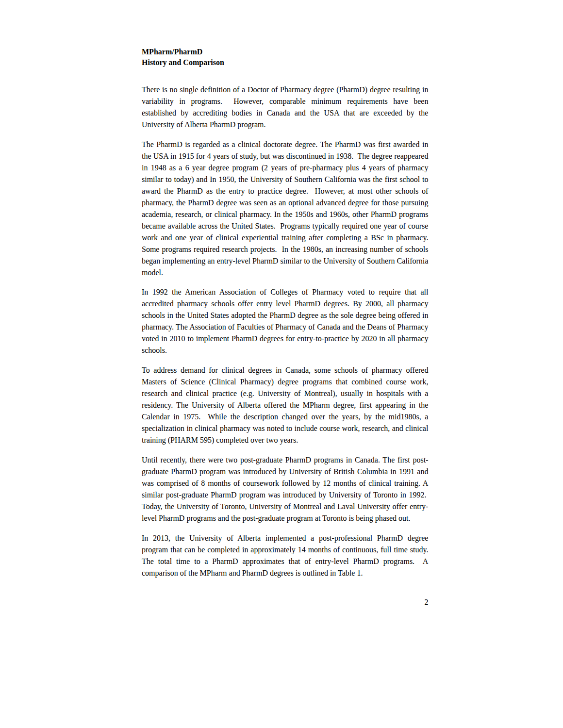MPharm/PharmD History and Comparison
There is no single definition of a Doctor of Pharmacy degree (PharmD) degree resulting in variability in programs. However, comparable minimum requirements have been established by accrediting bodies in Canada and the USA that are exceeded by the University of Alberta PharmD program.
The PharmD is regarded as a clinical doctorate degree. The PharmD was first awarded in the USA in 1915 for 4 years of study, but was discontinued in 1938. The degree reappeared in 1948 as a 6 year degree program (2 years of pre-pharmacy plus 4 years of pharmacy similar to today) and In 1950, the University of Southern California was the first school to award the PharmD as the entry to practice degree. However, at most other schools of pharmacy, the PharmD degree was seen as an optional advanced degree for those pursuing academia, research, or clinical pharmacy. In the 1950s and 1960s, other PharmD programs became available across the United States. Programs typically required one year of course work and one year of clinical experiential training after completing a BSc in pharmacy. Some programs required research projects. In the 1980s, an increasing number of schools began implementing an entry-level PharmD similar to the University of Southern California model.
In 1992 the American Association of Colleges of Pharmacy voted to require that all accredited pharmacy schools offer entry level PharmD degrees. By 2000, all pharmacy schools in the United States adopted the PharmD degree as the sole degree being offered in pharmacy. The Association of Faculties of Pharmacy of Canada and the Deans of Pharmacy voted in 2010 to implement PharmD degrees for entry-to-practice by 2020 in all pharmacy schools.
To address demand for clinical degrees in Canada, some schools of pharmacy offered Masters of Science (Clinical Pharmacy) degree programs that combined course work, research and clinical practice (e.g. University of Montreal), usually in hospitals with a residency. The University of Alberta offered the MPharm degree, first appearing in the Calendar in 1975. While the description changed over the years, by the mid1980s, a specialization in clinical pharmacy was noted to include course work, research, and clinical training (PHARM 595) completed over two years.
Until recently, there were two post-graduate PharmD programs in Canada. The first post-graduate PharmD program was introduced by University of British Columbia in 1991 and was comprised of 8 months of coursework followed by 12 months of clinical training. A similar post-graduate PharmD program was introduced by University of Toronto in 1992. Today, the University of Toronto, University of Montreal and Laval University offer entry-level PharmD programs and the post-graduate program at Toronto is being phased out.
In 2013, the University of Alberta implemented a post-professional PharmD degree program that can be completed in approximately 14 months of continuous, full time study. The total time to a PharmD approximates that of entry-level PharmD programs. A comparison of the MPharm and PharmD degrees is outlined in Table 1.
2